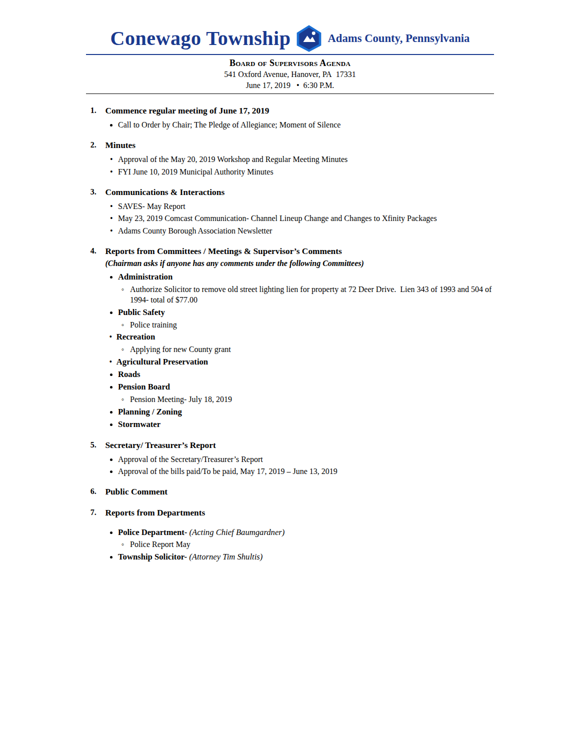Conewago Township Adams County, Pennsylvania
Board of Supervisors Agenda
541 Oxford Avenue, Hanover, PA 17331
June 17, 2019 • 6:30 P.M.
Commence regular meeting of June 17, 2019
Call to Order by Chair; The Pledge of Allegiance; Moment of Silence
Minutes
Approval of the May 20, 2019 Workshop and Regular Meeting Minutes
FYI June 10, 2019 Municipal Authority Minutes
Communications & Interactions
SAVES- May Report
May 23, 2019 Comcast Communication- Channel Lineup Change and Changes to Xfinity Packages
Adams County Borough Association Newsletter
Reports from Committees / Meetings & Supervisor’s Comments (Chairman asks if anyone has any comments under the following Committees)
Administration
Authorize Solicitor to remove old street lighting lien for property at 72 Deer Drive. Lien 343 of 1993 and 504 of 1994- total of $77.00
Public Safety
Police training
•Recreation
Applying for new County grant
•Agricultural Preservation
Roads
Pension Board
Pension Meeting- July 18, 2019
Planning / Zoning
Stormwater
Secretary/ Treasurer’s Report
Approval of the Secretary/Treasurer’s Report
Approval of the bills paid/To be paid, May 17, 2019 – June 13, 2019
Public Comment
Reports from Departments
Police Department- (Acting Chief Baumgardner)
Police Report May
Township Solicitor- (Attorney Tim Shultis)